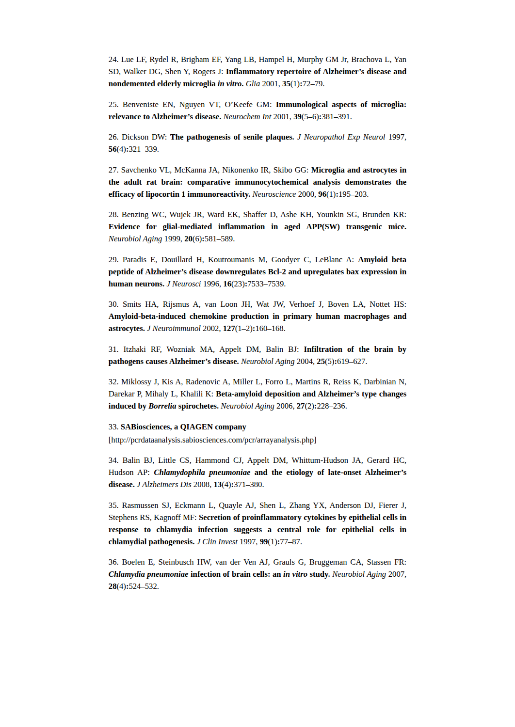24. Lue LF, Rydel R, Brigham EF, Yang LB, Hampel H, Murphy GM Jr, Brachova L, Yan SD, Walker DG, Shen Y, Rogers J: Inflammatory repertoire of Alzheimer’s disease and nondemented elderly microglia in vitro. Glia 2001, 35(1): 72–79.
25. Benveniste EN, Nguyen VT, O’Keefe GM: Immunological aspects of microglia: relevance to Alzheimer’s disease. Neurochem Int 2001, 39(5–6): 381–391.
26. Dickson DW: The pathogenesis of senile plaques. J Neuropathol Exp Neurol 1997, 56(4): 321–339.
27. Savchenko VL, McKanna JA, Nikonenko IR, Skibo GG: Microglia and astrocytes in the adult rat brain: comparative immunocytochemical analysis demonstrates the efficacy of lipocortin 1 immunoreactivity. Neuroscience 2000, 96(1): 195–203.
28. Benzing WC, Wujek JR, Ward EK, Shaffer D, Ashe KH, Younkin SG, Brunden KR: Evidence for glial-mediated inflammation in aged APP(SW) transgenic mice. Neurobiol Aging 1999, 20(6): 581–589.
29. Paradis E, Douillard H, Koutroumanis M, Goodyer C, LeBlanc A: Amyloid beta peptide of Alzheimer’s disease downregulates Bcl-2 and upregulates bax expression in human neurons. J Neurosci 1996, 16(23): 7533–7539.
30. Smits HA, Rijsmus A, van Loon JH, Wat JW, Verhoef J, Boven LA, Nottet HS: Amyloid-beta-induced chemokine production in primary human macrophages and astrocytes. J Neuroimmunol 2002, 127(1–2): 160–168.
31. Itzhaki RF, Wozniak MA, Appelt DM, Balin BJ: Infiltration of the brain by pathogens causes Alzheimer’s disease. Neurobiol Aging 2004, 25(5): 619–627.
32. Miklossy J, Kis A, Radenovic A, Miller L, Forro L, Martins R, Reiss K, Darbinian N, Darekar P, Mihaly L, Khalili K: Beta-amyloid deposition and Alzheimer’s type changes induced by Borrelia spirochetes. Neurobiol Aging 2006, 27(2): 228–236.
33. SABiosciences, a QIAGEN company [http://pcrdataanalysis.sabiosciences.com/pcr/arrayanalysis.php]
34. Balin BJ, Little CS, Hammond CJ, Appelt DM, Whittum-Hudson JA, Gerard HC, Hudson AP: Chlamydophila pneumoniae and the etiology of late-onset Alzheimer’s disease. J Alzheimers Dis 2008, 13(4): 371–380.
35. Rasmussen SJ, Eckmann L, Quayle AJ, Shen L, Zhang YX, Anderson DJ, Fierer J, Stephens RS, Kagnoff MF: Secretion of proinflammatory cytokines by epithelial cells in response to chlamydia infection suggests a central role for epithelial cells in chlamydial pathogenesis. J Clin Invest 1997, 99(1): 77–87.
36. Boelen E, Steinbusch HW, van der Ven AJ, Grauls G, Bruggeman CA, Stassen FR: Chlamydia pneumoniae infection of brain cells: an in vitro study. Neurobiol Aging 2007, 28(4): 524–532.